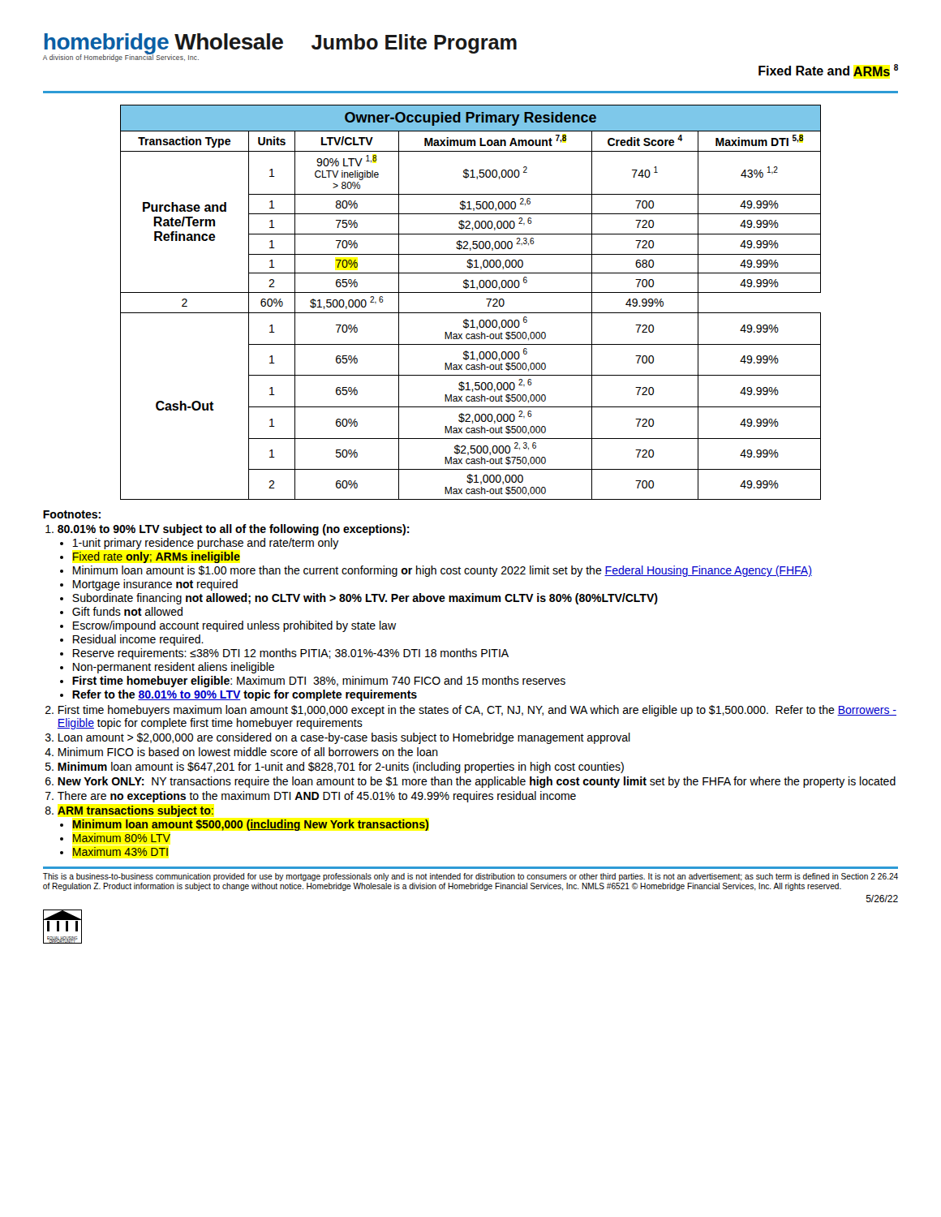homebridge Wholesale
A division of Homebridge Financial Services, Inc.
Jumbo Elite Program
Fixed Rate and ARMs 8
| Owner-Occupied Primary Residence |
| --- |
| Transaction Type | Units | LTV/CLTV | Maximum Loan Amount 7, 8 | Credit Score 4 | Maximum DTI 5, 8 |
| Purchase and Rate/Term Refinance | 1 | 90% LTV 1, 8 CLTV ineligible > 80% | $1,500,000 2 | 740 1 | 43% 1,2 |
| 1 | 80% | $1,500,000 2,6 | 700 | 49.99% |
| 1 | 75% | $2,000,000 2, 6 | 720 | 49.99% |
| 1 | 70% | $2,500,000 2,3,6 | 720 | 49.99% |
| 1 | 70% | $1,000,000 | 680 | 49.99% |
| 2 | 65% | $1,000,000 6 | 700 | 49.99% |
| 2 | 60% | $1,500,000 2, 6 | 720 | 49.99% |
| Cash-Out | 1 | 70% | $1,000,000 6 Max cash-out $500,000 | 720 | 49.99% |
| 1 | 65% | $1,000,000 6 Max cash-out $500,000 | 700 | 49.99% |
| 1 | 65% | $1,500,000 2, 6 Max cash-out $500,000 | 720 | 49.99% |
| 1 | 60% | $2,000,000 2, 6 Max cash-out $500,000 | 720 | 49.99% |
| 1 | 50% | $2,500,000 2, 3, 6 Max cash-out $750,000 | 720 | 49.99% |
| 2 | 60% | $1,000,000 Max cash-out $500,000 | 700 | 49.99% |
Footnotes:
80.01% to 90% LTV subject to all of the following (no exceptions):
1-unit primary residence purchase and rate/term only
Fixed rate only; ARMs ineligible
Minimum loan amount is $1.00 more than the current conforming or high cost county 2022 limit set by the Federal Housing Finance Agency (FHFA)
Mortgage insurance not required
Subordinate financing not allowed; no CLTV with > 80% LTV. Per above maximum CLTV is 80% (80%LTV/CLTV)
Gift funds not allowed
Escrow/impound account required unless prohibited by state law
Residual income required.
Reserve requirements: ≤38% DTI 12 months PITIA; 38.01%-43% DTI 18 months PITIA
Non-permanent resident aliens ineligible
First time homebuyer eligible: Maximum DTI 38%, minimum 740 FICO and 15 months reserves
Refer to the 80.01% to 90% LTV topic for complete requirements
First time homebuyers maximum loan amount $1,000,000 except in the states of CA, CT, NJ, NY, and WA which are eligible up to $1,500.000. Refer to the Borrowers - Eligible topic for complete first time homebuyer requirements
Loan amount > $2,000,000 are considered on a case-by-case basis subject to Homebridge management approval
Minimum FICO is based on lowest middle score of all borrowers on the loan
Minimum loan amount is $647,201 for 1-unit and $828,701 for 2-units (including properties in high cost counties)
New York ONLY: NY transactions require the loan amount to be $1 more than the applicable high cost county limit set by the FHFA for where the property is located
There are no exceptions to the maximum DTI AND DTI of 45.01% to 49.99% requires residual income
ARM transactions subject to:
Minimum loan amount $500,000 (including New York transactions)
Maximum 80% LTV
Maximum 43% DTI
This is a business-to-business communication provided for use by mortgage professionals only and is not intended for distribution to consumers or other third parties. It is not an advertisement; as such term is defined in Section 2 26.24 of Regulation Z. Product information is subject to change without notice. Homebridge Wholesale is a division of Homebridge Financial Services, Inc. NMLS #6521 © Homebridge Financial Services, Inc. All rights reserved.
5/26/22
EQUAL HOUSING
OPPORTUNITY